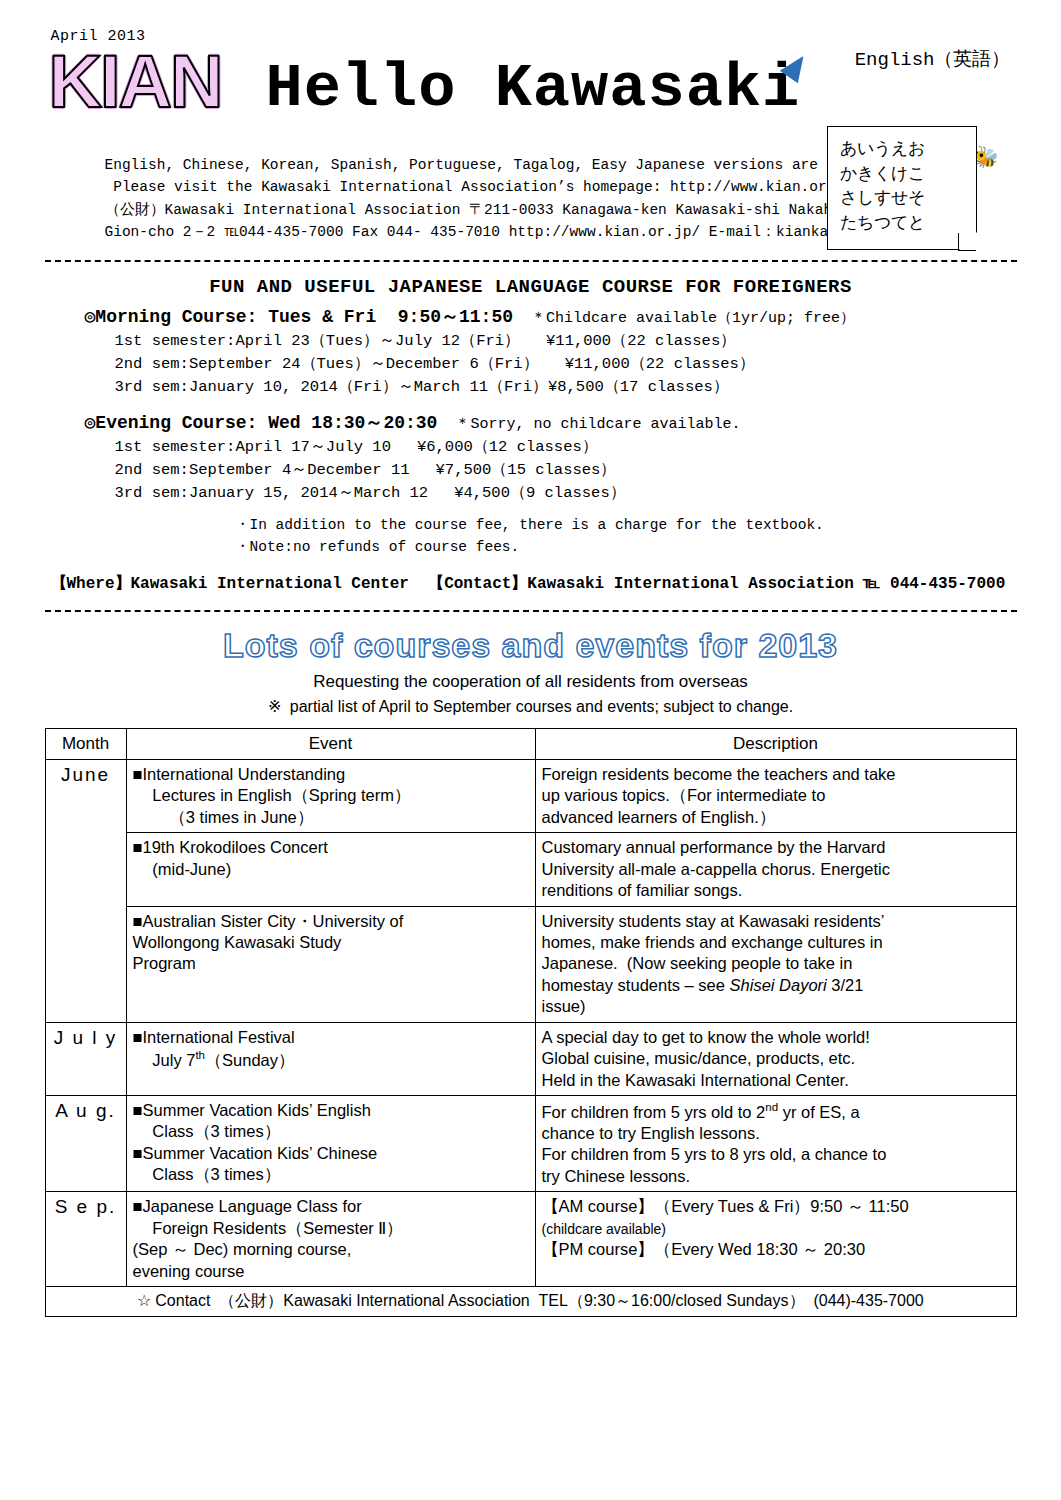April 2013
English（英語）
KIAN Hello Kawasaki 🐝
English, Chinese, Korean, Spanish, Portuguese, Tagalog, Easy Japanese versions are available.
Please visit the Kawasaki International Association’s homepage: http://www.kian.or.jp/hlkwsk.html
（公財）Kawasaki International Association 〒211-0033 Kanagawa-ken Kawasaki-shi Nakahara-ku Kizuki
Gion-cho 2－2 ℡044-435-7000 Fax 044- 435-7010 http://www.kian.or.jp/ E-mail：kiankawasaki@kian.or.jp
FUN AND USEFUL JAPANESE LANGUAGE COURSE FOR FOREIGNERS
◎Morning Course: Tues & Fri 9:50～11:50＊Childcare available（1yr/up; free）
1st semester:April 23（Tues）～July 12（Fri）¥11,000（22 classes）
2nd sem:September 24（Tues）～December 6（Fri）¥11,000（22 classes）
3rd sem:January 10, 2014（Fri）～March 11（Fri）¥8,500（17 classes）
◎Evening Course: Wed 18:30～20:30＊Sorry, no childcare available.
1st semester:April 17～July 10¥6,000（12 classes）
2nd sem:September 4～December 11¥7,500（15 classes）
3rd sem:January 15, 2014～March 12¥4,500（9 classes）
・In addition to the course fee, there is a charge for the textbook.
・Note:no refunds of course fees.
【Where】Kawasaki International Center 【Contact】Kawasaki International Association ℡ 044-435-7000
あいうえお
かきくけこ
さしすせそ
たちつてと
Lots of courses and events for 2013
Requesting the cooperation of all residents from overseas
※ partial list of April to September courses and events; subject to change.
| Month | Event | Description |
| --- | --- | --- |
| June | ■International Understanding Lectures in English（Spring term） （3 times in June） | Foreign residents become the teachers and take up various topics.（For intermediate to advanced learners of English.） |
| ■19th Krokodiloes Concert (mid-June) | Customary annual performance by the Harvard University all-male a-cappella chorus. Energetic renditions of familiar songs. |
| ■Australian Sister City・University of Wollongong Kawasaki Study Program | University students stay at Kawasaki residents’ homes, make friends and exchange cultures in Japanese. (Now seeking people to take in homestay students – see Shisei Dayori 3/21 issue) |
| J u l y | ■International Festival July 7 th （Sunday） | A special day to get to know the whole world! Global cuisine, music/dance, products, etc. Held in the Kawasaki International Center. |
| A u g. | ■Summer Vacation Kids’ English Class（3 times） ■Summer Vacation Kids’ Chinese Class（3 times） | For children from 5 yrs old to 2 nd yr of ES, a chance to try English lessons. For children from 5 yrs to 8 yrs old, a chance to try Chinese lessons. |
| S e p. | ■Japanese Language Class for Foreign Residents（Semester Ⅱ） (Sep ～ Dec) morning course, evening course | 【AM course】（Every Tues & Fri）9:50 ～ 11:50 (childcare available) 【PM course】（Every Wed 18:30 ～ 20:30 |
| ☆ Contact （公財）Kawasaki International Association TEL（9:30～16:00/closed Sundays） (044)-435-7000 |